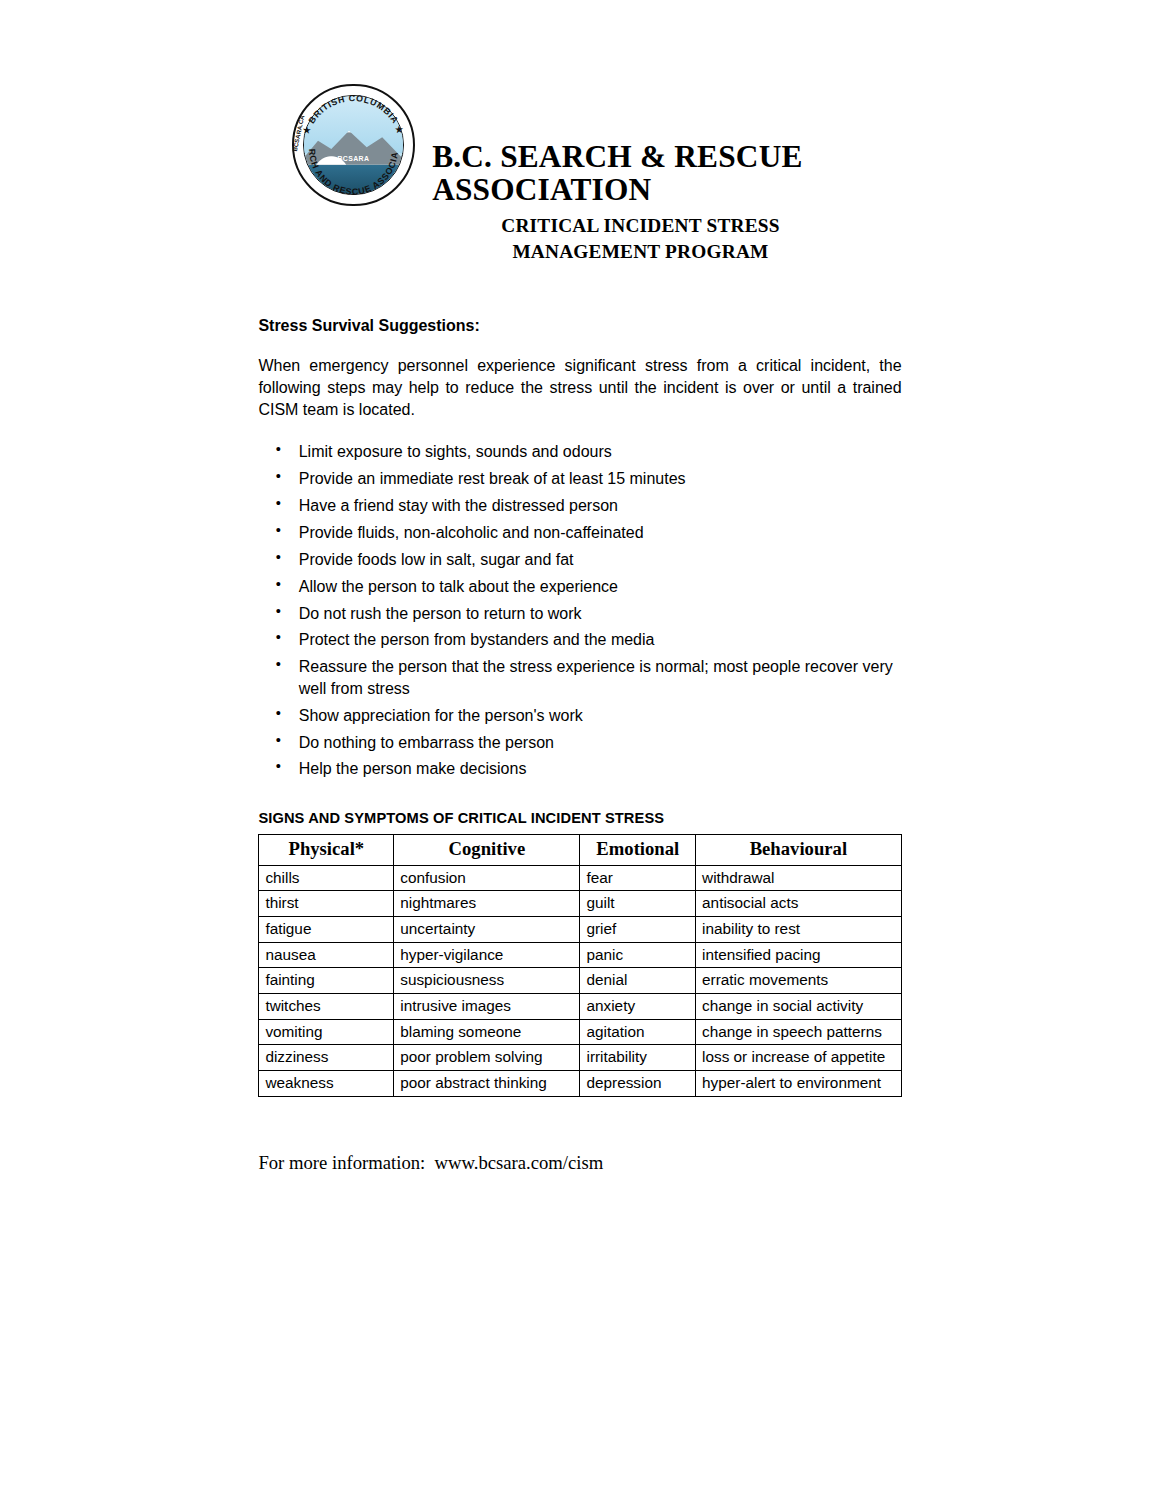BCSARA
BCSARA.CA
★ BRITISH COLUMBIA ★ SEARCH AND RESCUE ASSOCIATION
B.C. SEARCH & RESCUE ASSOCIATION
CRITICAL INCIDENT STRESS MANAGEMENT PROGRAM
Stress Survival Suggestions:
When emergency personnel experience significant stress from a critical incident, the following steps may help to reduce the stress until the incident is over or until a trained CISM team is located.
Limit exposure to sights, sounds and odours
Provide an immediate rest break of at least 15 minutes
Have a friend stay with the distressed person
Provide fluids, non-alcoholic and non-caffeinated
Provide foods low in salt, sugar and fat
Allow the person to talk about the experience
Do not rush the person to return to work
Protect the person from bystanders and the media
Reassure the person that the stress experience is normal; most people recover very well from stress
Show appreciation for the person's work
Do nothing to embarrass the person
Help the person make decisions
SIGNS AND SYMPTOMS OF CRITICAL INCIDENT STRESS
| Physical* | Cognitive | Emotional | Behavioural |
| --- | --- | --- | --- |
| chills | confusion | fear | withdrawal |
| thirst | nightmares | guilt | antisocial acts |
| fatigue | uncertainty | grief | inability to rest |
| nausea | hyper-vigilance | panic | intensified pacing |
| fainting | suspiciousness | denial | erratic movements |
| twitches | intrusive images | anxiety | change in social activity |
| vomiting | blaming someone | agitation | change in speech patterns |
| dizziness | poor problem solving | irritability | loss or increase of appetite |
| weakness | poor abstract thinking | depression | hyper-alert to environment |
For more information: www.bcsara.com/cism